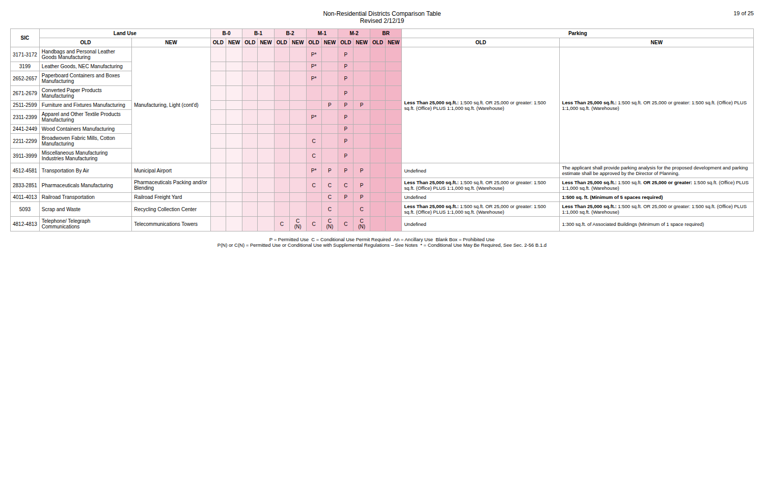19 of 25
Non-Residential Districts Comparison Table
Revised 2/12/19
| SIC | Land Use | B-0 | B-1 | B-2 | M-1 | M-2 | BR | Parking |
| --- | --- | --- | --- | --- | --- | --- | --- | --- |
| OLD | NEW | OLD | NEW | OLD | NEW | OLD | NEW | OLD | NEW | OLD | NEW | OLD | NEW | OLD | NEW |
| 3171-3172 | Handbags and Personal Leather Goods Manufacturing | Manufacturing, Light (cont'd) | | | | | | | P* | | P | | | | Less Than 25,000 sq.ft.: 1:500 sq.ft. OR 25,000 or greater: 1:500 sq.ft. (Office) PLUS 1:1,000 sq.ft. (Warehouse) | Less Than 25,000 sq.ft.: 1:500 sq.ft. OR 25,000 or greater: 1:500 sq.ft. (Office) PLUS 1:1,000 sq.ft. (Warehouse) |
| 3199 | Leather Goods, NEC Manufacturing | | | | | | | P* | | P | | | |
| 2652-2657 | Paperboard Containers and Boxes Manufacturing | | | | | | | P* | | P | | | |
| 2671-2679 | Converted Paper Products Manufacturing | | | | | | | | | P | | | |
| 2511-2599 | Furniture and Fixtures Manufacturing | | | | | | | | P | P | P | | |
| 2311-2399 | Apparel and Other Textile Products Manufacturing | | | | | | | P* | | P | | | |
| 2441-2449 | Wood Containers Manufacturing | | | | | | | | | P | | | |
| 2211-2299 | Broadwoven Fabric Mills, Cotton Manufacturing | | | | | | | C | | P | | | |
| 3911-3999 | Miscellaneous Manufacturing Industries Manufacturing | | | | | | | C | | P | | | |
| 4512-4581 | Transportation By Air | Municipal Airport | | | | | | | P* | P | P | P | | | Undefined | The applicant shall provide parking analysis for the proposed development and parking estimate shall be approved by the Director of Planning. |
| 2833-2851 | Pharmaceuticals Manufacturing | Pharmaceuticals Packing and/or Blending | | | | | | | C | C | C | P | | | Less Than 25,000 sq.ft.: 1:500 sq.ft. OR 25,000 or greater: 1:500 sq.ft. (Office) PLUS 1:1,000 sq.ft. (Warehouse) | Less Than 25,000 sq.ft.: 1:500 sq.ft. OR 25,000 or greater: 1:500 sq.ft. (Office) PLUS 1:1,000 sq.ft. (Warehouse) |
| 4011-4013 | Railroad Transportation | Railroad Freight Yard | | | | | | | | C | P | P | | | Undefined | 1:500 sq. ft. (Minimum of 5 spaces required) |
| 5093 | Scrap and Waste | Recycling Collection Center | | | | | | | | C | | C | | | Less Than 25,000 sq.ft.: 1:500 sq.ft. OR 25,000 or greater: 1:500 sq.ft. (Office) PLUS 1:1,000 sq.ft. (Warehouse) | Less Than 25,000 sq.ft.: 1:500 sq.ft. OR 25,000 or greater: 1:500 sq.ft. (Office) PLUS 1:1,000 sq.ft. (Warehouse) |
| 4812-4813 | Telephone/ Telegraph Communications | Telecommunications Towers | | | | | C | C (N) | C | C (N) | C | C (N) | | | Undefined | 1:300 sq.ft. of Associated Buildings (Minimum of 1 space required) |
P = Permitted Use C = Conditional Use Permit Required An = Ancillary Use Blank Box = Prohibited Use
P(N) or C(N) = Permitted Use or Conditional Use with Supplemental Regulations – See Notes * = Conditional Use May Be Required, See Sec. 2-56 B.1.d